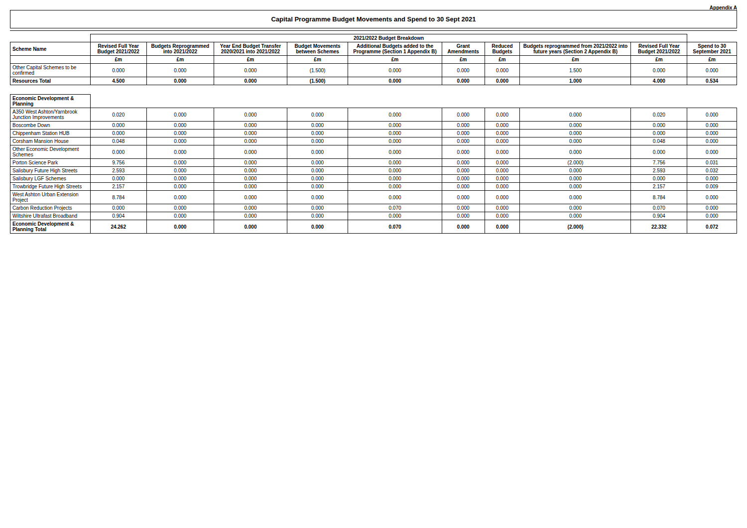Appendix A
Capital Programme Budget Movements and Spend to 30 Sept 2021
| | 2021/2022 Budget Breakdown |
| --- | --- |
| Scheme Name | Revised Full Year Budget 2021/2022 | Budgets Reprogrammed into 2021/2022 | Year End Budget Transfer 2020/2021 into 2021/2022 | Budget Movements between Schemes | Additional Budgets added to the Programme (Section 1 Appendix B) | Grant Amendments | Reduced Budgets | Budgets reprogrammed from 2021/2022 into future years (Section 2 Appendix B) | Revised Full Year Budget 2021/2022 | Spend to 30 September 2021 |
| | £m | £m | £m | £m | £m | £m | £m | £m | £m | £m |
| Other Capital Schemes to be confirmed | 0.000 | 0.000 | 0.000 | (1.500) | 0.000 | 0.000 | 0.000 | 1.500 | 0.000 | 0.000 |
| Resources Total | 4.500 | 0.000 | 0.000 | (1.500) | 0.000 | 0.000 | 0.000 | 1.000 | 4.000 | 0.534 |
| Economic Development & Planning | | | | | | | | | | |
| A350 West Ashton/Yarnbrook Junction Improvements | 0.020 | 0.000 | 0.000 | 0.000 | 0.000 | 0.000 | 0.000 | 0.000 | 0.020 | 0.000 |
| Boscombe Down | 0.000 | 0.000 | 0.000 | 0.000 | 0.000 | 0.000 | 0.000 | 0.000 | 0.000 | 0.000 |
| Chippenham Station HUB | 0.000 | 0.000 | 0.000 | 0.000 | 0.000 | 0.000 | 0.000 | 0.000 | 0.000 | 0.000 |
| Corsham Mansion House | 0.048 | 0.000 | 0.000 | 0.000 | 0.000 | 0.000 | 0.000 | 0.000 | 0.048 | 0.000 |
| Other Economic Development Schemes | 0.000 | 0.000 | 0.000 | 0.000 | 0.000 | 0.000 | 0.000 | 0.000 | 0.000 | 0.000 |
| Porton Science Park | 9.756 | 0.000 | 0.000 | 0.000 | 0.000 | 0.000 | 0.000 | (2.000) | 7.756 | 0.031 |
| Salisbury Future High Streets | 2.593 | 0.000 | 0.000 | 0.000 | 0.000 | 0.000 | 0.000 | 0.000 | 2.593 | 0.032 |
| Salisbury LGF Schemes | 0.000 | 0.000 | 0.000 | 0.000 | 0.000 | 0.000 | 0.000 | 0.000 | 0.000 | 0.000 |
| Trowbridge Future High Streets | 2.157 | 0.000 | 0.000 | 0.000 | 0.000 | 0.000 | 0.000 | 0.000 | 2.157 | 0.009 |
| West Ashton Urban Extension Project | 8.784 | 0.000 | 0.000 | 0.000 | 0.000 | 0.000 | 0.000 | 0.000 | 8.784 | 0.000 |
| Carbon Reduction Projects | 0.000 | 0.000 | 0.000 | 0.000 | 0.070 | 0.000 | 0.000 | 0.000 | 0.070 | 0.000 |
| Wiltshire Ultrafast Broadband | 0.904 | 0.000 | 0.000 | 0.000 | 0.000 | 0.000 | 0.000 | 0.000 | 0.904 | 0.000 |
| Economic Development & Planning Total | 24.262 | 0.000 | 0.000 | 0.000 | 0.070 | 0.000 | 0.000 | (2.000) | 22.332 | 0.072 |